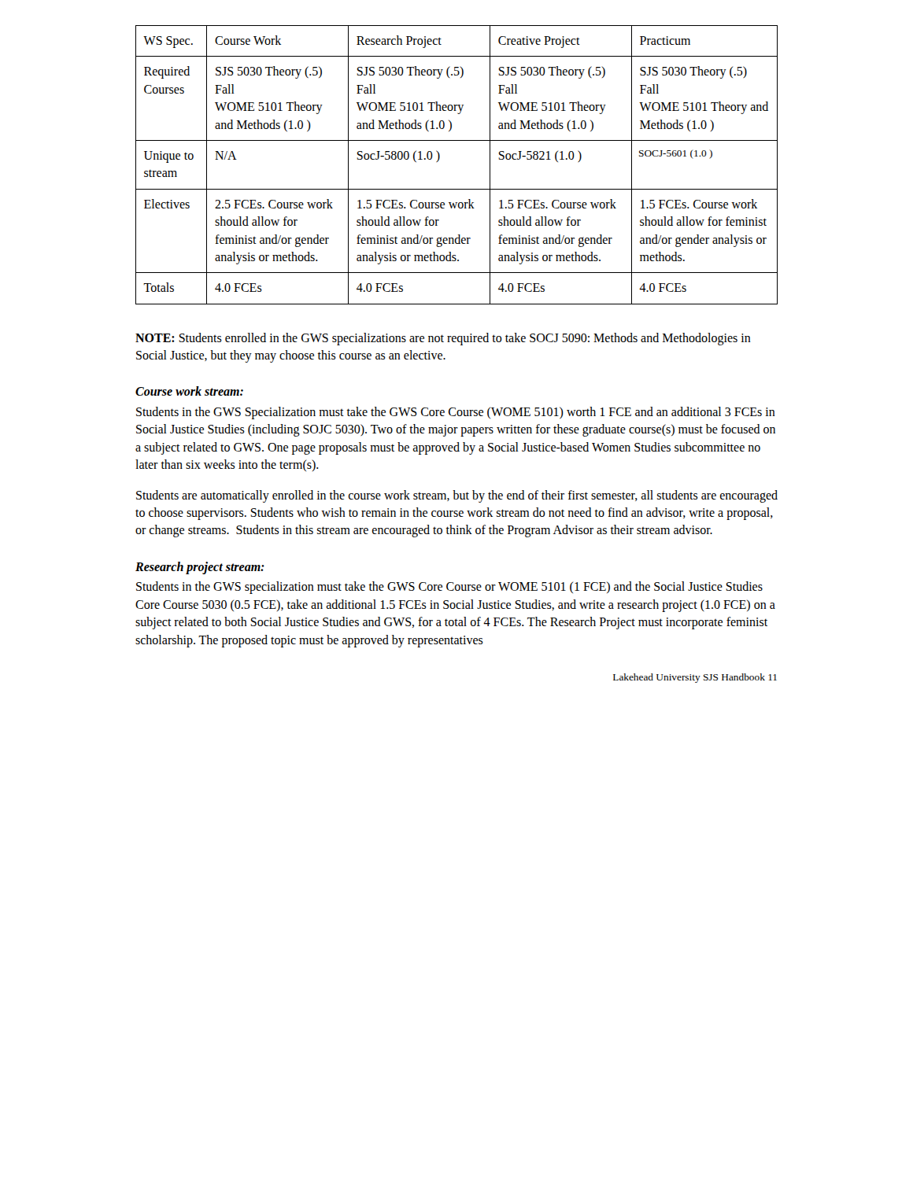| WS Spec. | Course Work | Research Project | Creative Project | Practicum |
| --- | --- | --- | --- | --- |
| Required Courses | SJS 5030 Theory (.5) Fall WOME 5101 Theory and Methods (1.0 ) | SJS 5030 Theory (.5) Fall WOME 5101 Theory and Methods (1.0 ) | SJS 5030 Theory (.5) Fall WOME 5101 Theory and Methods (1.0 ) | SJS 5030 Theory (.5) Fall WOME 5101 Theory and Methods (1.0 ) |
| Unique to stream | N/A | SocJ-5800 (1.0 ) | SocJ-5821 (1.0 ) | SOCJ-5601 (1.0 ) |
| Electives | 2.5 FCEs. Course work should allow for feminist and/or gender analysis or methods. | 1.5 FCEs. Course work should allow for feminist and/or gender analysis or methods. | 1.5 FCEs. Course work should allow for feminist and/or gender analysis or methods. | 1.5 FCEs. Course work should allow for feminist and/or gender analysis or methods. |
| Totals | 4.0 FCEs | 4.0 FCEs | 4.0 FCEs | 4.0 FCEs |
NOTE: Students enrolled in the GWS specializations are not required to take SOCJ 5090: Methods and Methodologies in Social Justice, but they may choose this course as an elective.
Course work stream:
Students in the GWS Specialization must take the GWS Core Course (WOME 5101) worth 1 FCE and an additional 3 FCEs in Social Justice Studies (including SOJC 5030). Two of the major papers written for these graduate course(s) must be focused on a subject related to GWS. One page proposals must be approved by a Social Justice-based Women Studies subcommittee no later than six weeks into the term(s).
Students are automatically enrolled in the course work stream, but by the end of their first semester, all students are encouraged to choose supervisors. Students who wish to remain in the course work stream do not need to find an advisor, write a proposal, or change streams. Students in this stream are encouraged to think of the Program Advisor as their stream advisor.
Research project stream:
Students in the GWS specialization must take the GWS Core Course or WOME 5101 (1 FCE) and the Social Justice Studies Core Course 5030 (0.5 FCE), take an additional 1.5 FCEs in Social Justice Studies, and write a research project (1.0 FCE) on a subject related to both Social Justice Studies and GWS, for a total of 4 FCEs. The Research Project must incorporate feminist scholarship. The proposed topic must be approved by representatives
Lakehead University SJS Handbook 11